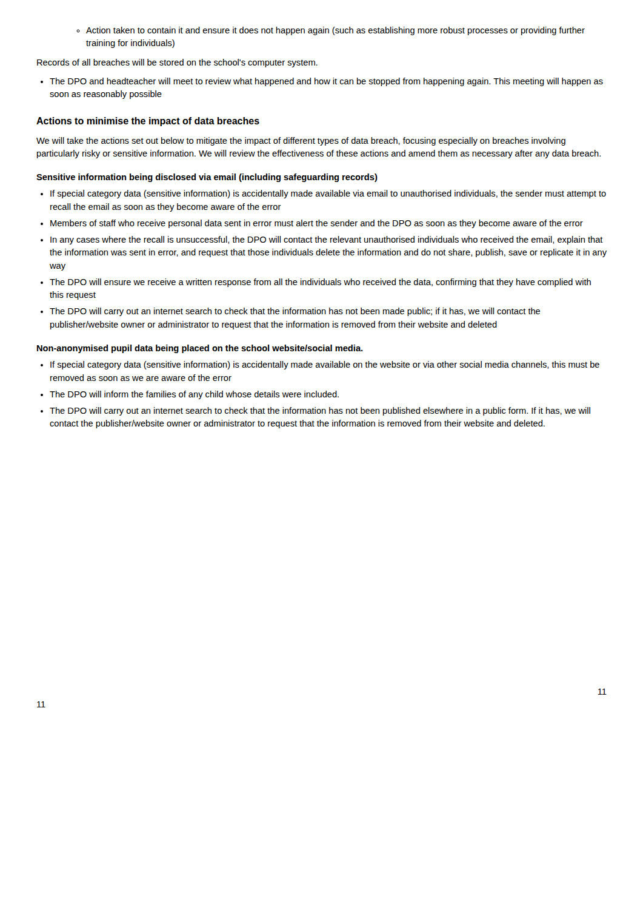Action taken to contain it and ensure it does not happen again (such as establishing more robust processes or providing further training for individuals)
Records of all breaches will be stored on the school's computer system.
The DPO and headteacher will meet to review what happened and how it can be stopped from happening again. This meeting will happen as soon as reasonably possible
Actions to minimise the impact of data breaches
We will take the actions set out below to mitigate the impact of different types of data breach, focusing especially on breaches involving particularly risky or sensitive information. We will review the effectiveness of these actions and amend them as necessary after any data breach.
Sensitive information being disclosed via email (including safeguarding records)
If special category data (sensitive information) is accidentally made available via email to unauthorised individuals, the sender must attempt to recall the email as soon as they become aware of the error
Members of staff who receive personal data sent in error must alert the sender and the DPO as soon as they become aware of the error
In any cases where the recall is unsuccessful, the DPO will contact the relevant unauthorised individuals who received the email, explain that the information was sent in error, and request that those individuals delete the information and do not share, publish, save or replicate it in any way
The DPO will ensure we receive a written response from all the individuals who received the data, confirming that they have complied with this request
The DPO will carry out an internet search to check that the information has not been made public; if it has, we will contact the publisher/website owner or administrator to request that the information is removed from their website and deleted
Non-anonymised pupil data being placed on the school website/social media.
If special category data (sensitive information) is accidentally made available on the website or via other social media channels, this must be removed as soon as we are aware of the error
The DPO will inform the families of any child whose details were included.
The DPO will carry out an internet search to check that the information has not been published elsewhere in a public form. If it has, we will contact the publisher/website owner or administrator to request that the information is removed from their website and deleted.
11
11